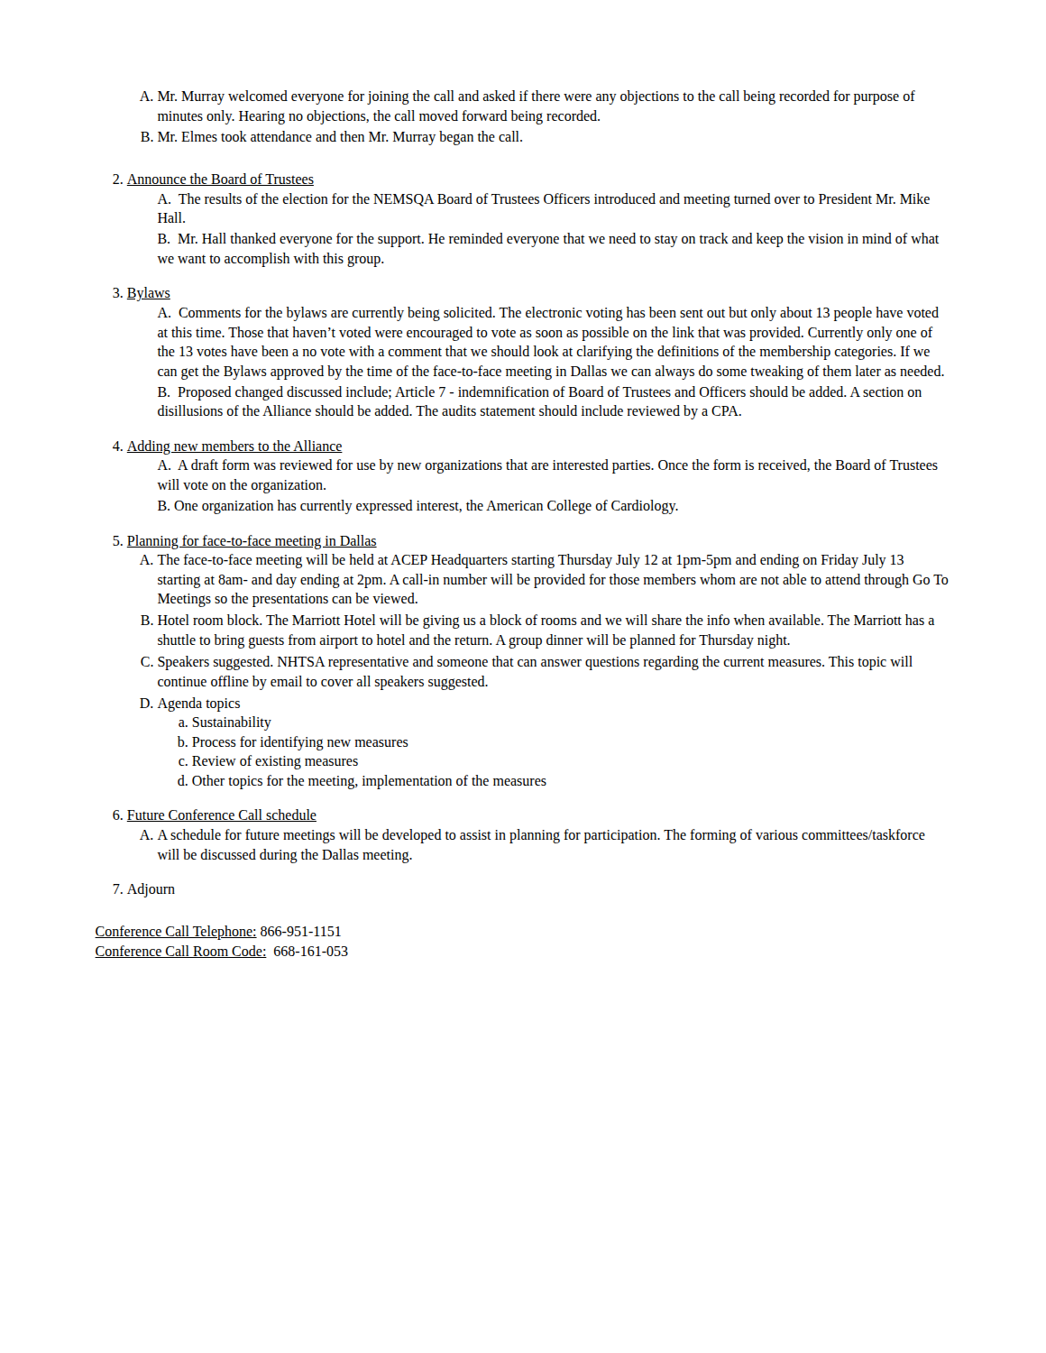Mr. Murray welcomed everyone for joining the call and asked if there were any objections to the call being recorded for purpose of minutes only. Hearing no objections, the call moved forward being recorded.
Mr. Elmes took attendance and then Mr. Murray began the call.
Announce the Board of Trustees
A. The results of the election for the NEMSQA Board of Trustees Officers introduced and meeting turned over to President Mr. Mike Hall.
B. Mr. Hall thanked everyone for the support. He reminded everyone that we need to stay on track and keep the vision in mind of what we want to accomplish with this group.
Bylaws
A. Comments for the bylaws are currently being solicited. The electronic voting has been sent out but only about 13 people have voted at this time. Those that haven’t voted were encouraged to vote as soon as possible on the link that was provided. Currently only one of the 13 votes have been a no vote with a comment that we should look at clarifying the definitions of the membership categories. If we can get the Bylaws approved by the time of the face-to-face meeting in Dallas we can always do some tweaking of them later as needed.
B. Proposed changed discussed include; Article 7 - indemnification of Board of Trustees and Officers should be added. A section on disillusions of the Alliance should be added. The audits statement should include reviewed by a CPA.
Adding new members to the Alliance
A. A draft form was reviewed for use by new organizations that are interested parties. Once the form is received, the Board of Trustees will vote on the organization.
B. One organization has currently expressed interest, the American College of Cardiology.
Planning for face-to-face meeting in Dallas
The face-to-face meeting will be held at ACEP Headquarters starting Thursday July 12 at 1pm-5pm and ending on Friday July 13 starting at 8am- and day ending at 2pm. A call-in number will be provided for those members whom are not able to attend through Go To Meetings so the presentations can be viewed.
Hotel room block. The Marriott Hotel will be giving us a block of rooms and we will share the info when available. The Marriott has a shuttle to bring guests from airport to hotel and the return. A group dinner will be planned for Thursday night.
Speakers suggested. NHTSA representative and someone that can answer questions regarding the current measures. This topic will continue offline by email to cover all speakers suggested.
Agenda topics
Sustainability
Process for identifying new measures
Review of existing measures
Other topics for the meeting, implementation of the measures
Future Conference Call schedule
A schedule for future meetings will be developed to assist in planning for participation. The forming of various committees/taskforce will be discussed during the Dallas meeting.
Adjourn
Conference Call Telephone: 866-951-1151
Conference Call Room Code: 668-161-053